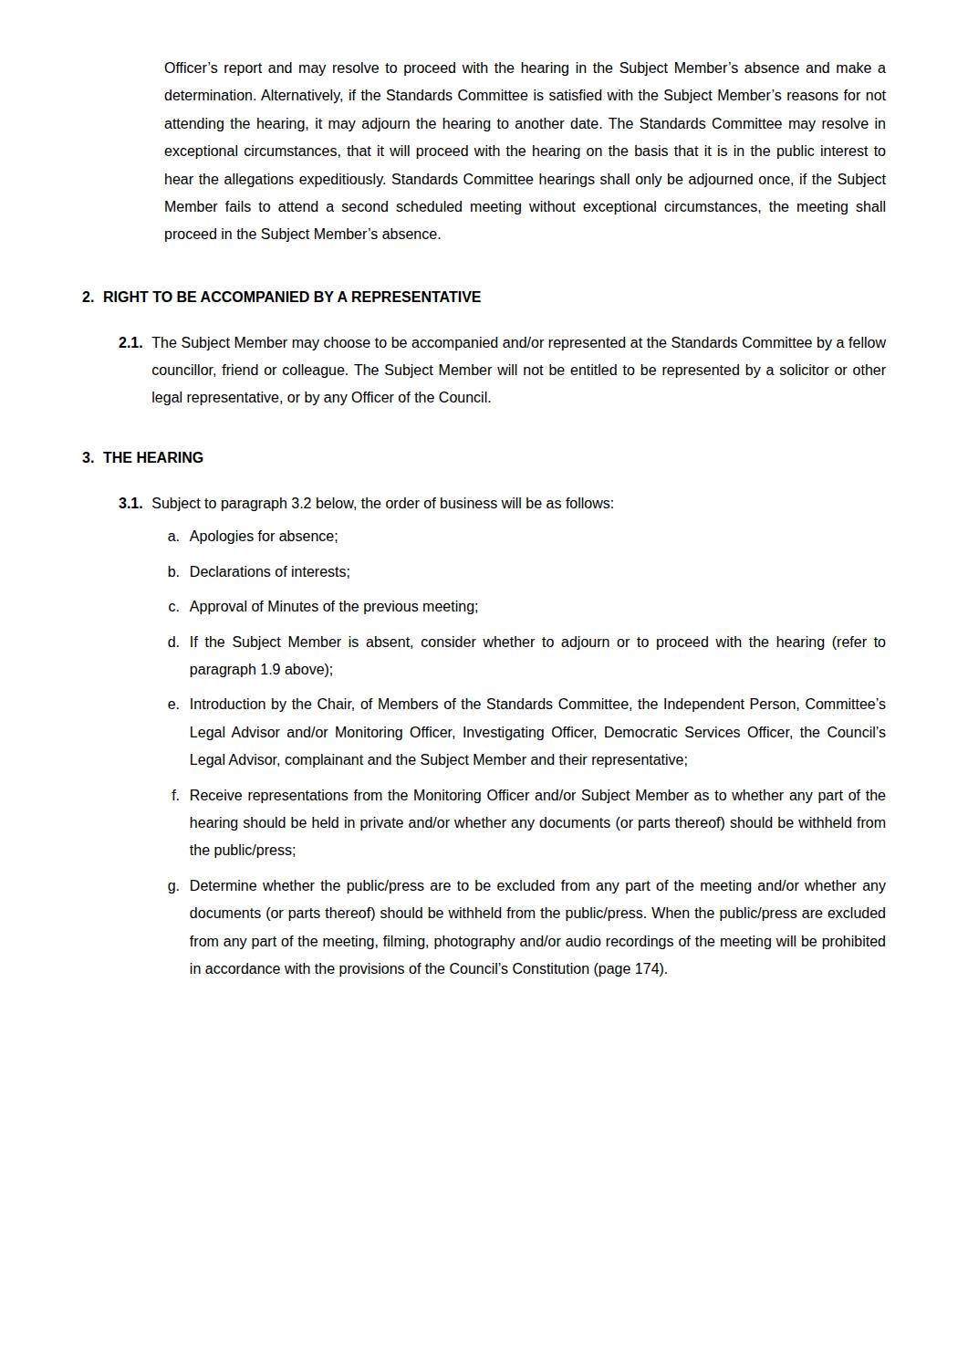Officer’s report and may resolve to proceed with the hearing in the Subject Member’s absence and make a determination. Alternatively, if the Standards Committee is satisfied with the Subject Member’s reasons for not attending the hearing, it may adjourn the hearing to another date. The Standards Committee may resolve in exceptional circumstances, that it will proceed with the hearing on the basis that it is in the public interest to hear the allegations expeditiously. Standards Committee hearings shall only be adjourned once, if the Subject Member fails to attend a second scheduled meeting without exceptional circumstances, the meeting shall proceed in the Subject Member’s absence.
2.
Right to be accompanied by a representative
2.1. The Subject Member may choose to be accompanied and/or represented at the Standards Committee by a fellow councillor, friend or colleague. The Subject Member will not be entitled to be represented by a solicitor or other legal representative, or by any Officer of the Council.
3.
The hearing
3.1.
Subject to paragraph 3.2 below, the order of business will be as follows:
Apologies for absence;
Declarations of interests;
Approval of Minutes of the previous meeting;
If the Subject Member is absent, consider whether to adjourn or to proceed with the hearing (refer to paragraph 1.9 above);
Introduction by the Chair, of Members of the Standards Committee, the Independent Person, Committee’s Legal Advisor and/or Monitoring Officer, Investigating Officer, Democratic Services Officer, the Council’s Legal Advisor, complainant and the Subject Member and their representative;
Receive representations from the Monitoring Officer and/or Subject Member as to whether any part of the hearing should be held in private and/or whether any documents (or parts thereof) should be withheld from the public/press;
Determine whether the public/press are to be excluded from any part of the meeting and/or whether any documents (or parts thereof) should be withheld from the public/press. When the public/press are excluded from any part of the meeting, filming, photography and/or audio recordings of the meeting will be prohibited in accordance with the provisions of the Council’s Constitution (page 174).